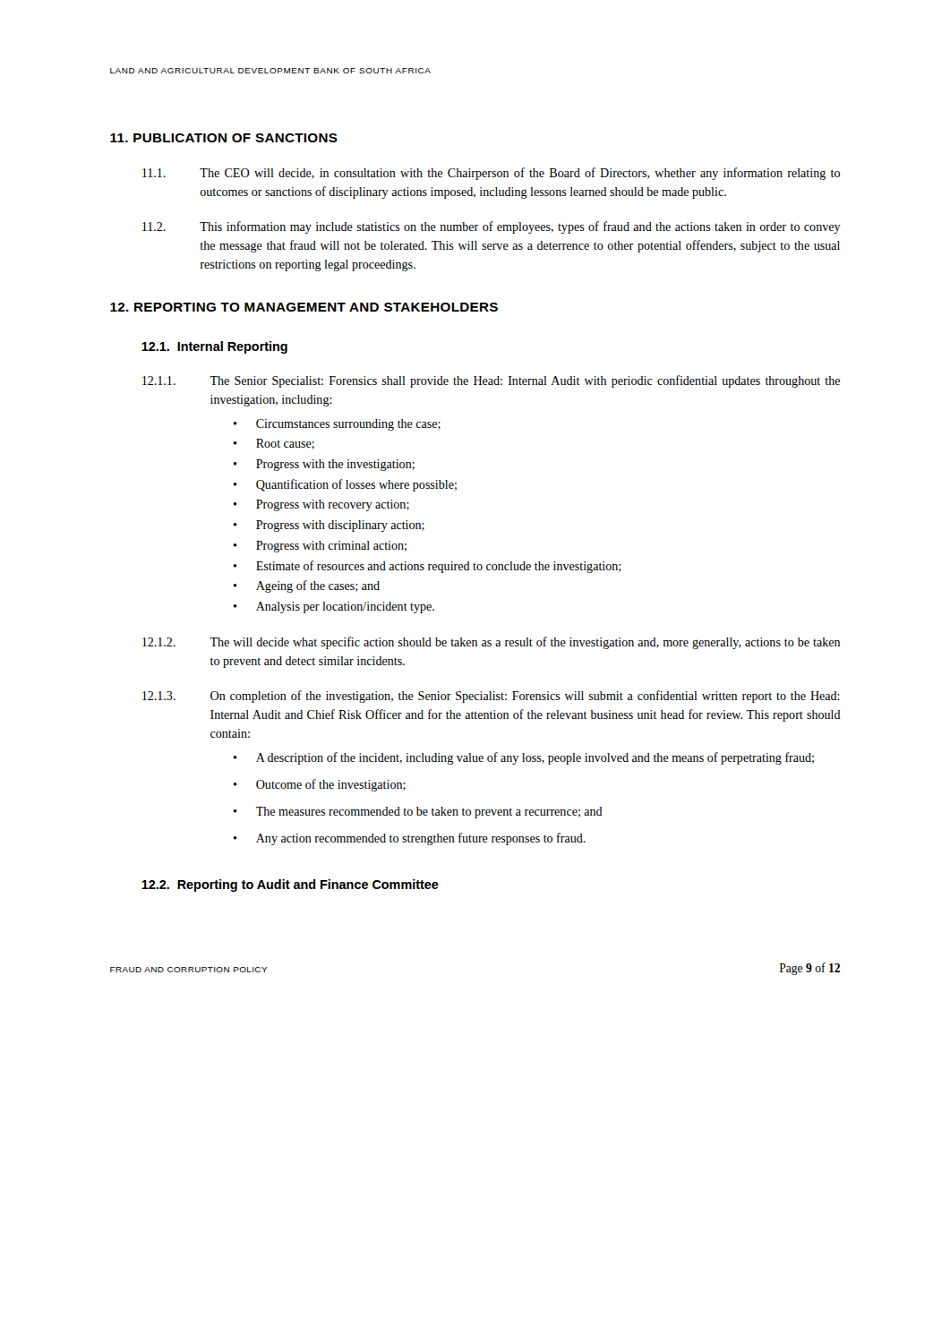LAND AND AGRICULTURAL DEVELOPMENT BANK OF SOUTH AFRICA
11. PUBLICATION OF SANCTIONS
11.1.
The CEO will decide, in consultation with the Chairperson of the Board of Directors, whether any information relating to outcomes or sanctions of disciplinary actions imposed, including lessons learned should be made public.
11.2.
This information may include statistics on the number of employees, types of fraud and the actions taken in order to convey the message that fraud will not be tolerated. This will serve as a deterrence to other potential offenders, subject to the usual restrictions on reporting legal proceedings.
12. REPORTING TO MANAGEMENT AND STAKEHOLDERS
12.1. Internal Reporting
12.1.1.
The Senior Specialist: Forensics shall provide the Head: Internal Audit with periodic confidential updates throughout the investigation, including:
Circumstances surrounding the case;
Root cause;
Progress with the investigation;
Quantification of losses where possible;
Progress with recovery action;
Progress with disciplinary action;
Progress with criminal action;
Estimate of resources and actions required to conclude the investigation;
Ageing of the cases; and
Analysis per location/incident type.
12.1.2.
The will decide what specific action should be taken as a result of the investigation and, more generally, actions to be taken to prevent and detect similar incidents.
12.1.3.
On completion of the investigation, the Senior Specialist: Forensics will submit a confidential written report to the Head: Internal Audit and Chief Risk Officer and for the attention of the relevant business unit head for review. This report should contain:
A description of the incident, including value of any loss, people involved and the means of perpetrating fraud;
Outcome of the investigation;
The measures recommended to be taken to prevent a recurrence; and
Any action recommended to strengthen future responses to fraud.
12.2. Reporting to Audit and Finance Committee
FRAUD AND CORRUPTION POLICY Page 9 of 12